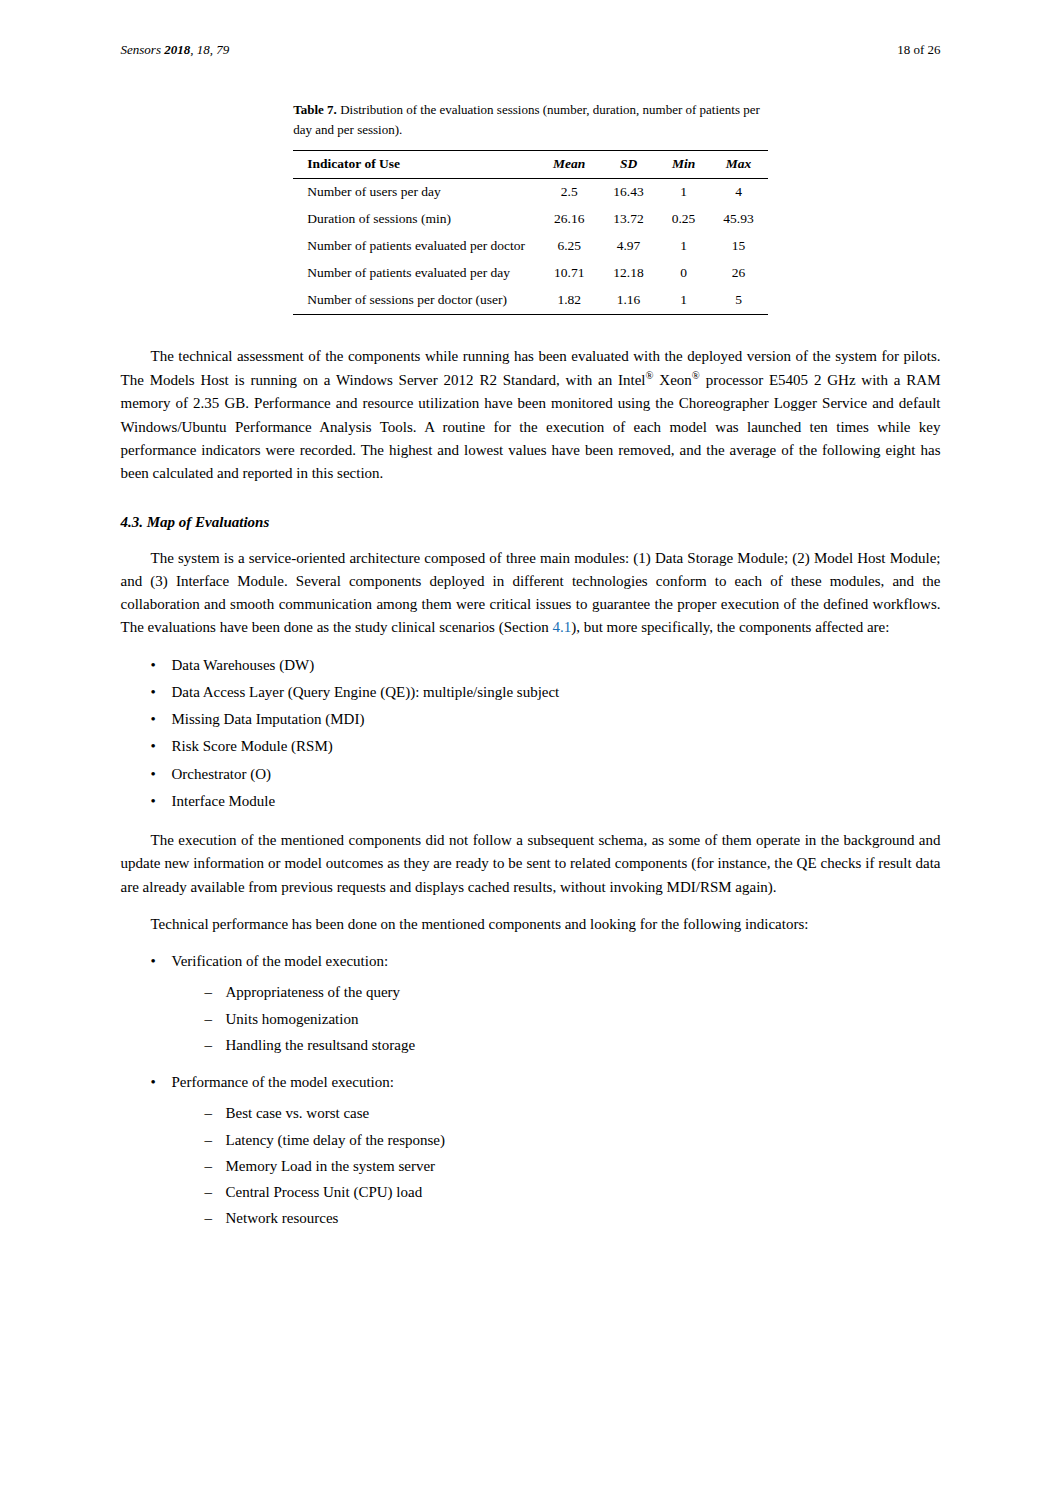Sensors 2018, 18, 79
18 of 26
Table 7. Distribution of the evaluation sessions (number, duration, number of patients per day and per session).
| Indicator of Use | Mean | SD | Min | Max |
| --- | --- | --- | --- | --- |
| Number of users per day | 2.5 | 16.43 | 1 | 4 |
| Duration of sessions (min) | 26.16 | 13.72 | 0.25 | 45.93 |
| Number of patients evaluated per doctor | 6.25 | 4.97 | 1 | 15 |
| Number of patients evaluated per day | 10.71 | 12.18 | 0 | 26 |
| Number of sessions per doctor (user) | 1.82 | 1.16 | 1 | 5 |
The technical assessment of the components while running has been evaluated with the deployed version of the system for pilots. The Models Host is running on a Windows Server 2012 R2 Standard, with an Intel® Xeon® processor E5405 2 GHz with a RAM memory of 2.35 GB. Performance and resource utilization have been monitored using the Choreographer Logger Service and default Windows/Ubuntu Performance Analysis Tools. A routine for the execution of each model was launched ten times while key performance indicators were recorded. The highest and lowest values have been removed, and the average of the following eight has been calculated and reported in this section.
4.3. Map of Evaluations
The system is a service-oriented architecture composed of three main modules: (1) Data Storage Module; (2) Model Host Module; and (3) Interface Module. Several components deployed in different technologies conform to each of these modules, and the collaboration and smooth communication among them were critical issues to guarantee the proper execution of the defined workflows. The evaluations have been done as the study clinical scenarios (Section 4.1), but more specifically, the components affected are:
Data Warehouses (DW)
Data Access Layer (Query Engine (QE)): multiple/single subject
Missing Data Imputation (MDI)
Risk Score Module (RSM)
Orchestrator (O)
Interface Module
The execution of the mentioned components did not follow a subsequent schema, as some of them operate in the background and update new information or model outcomes as they are ready to be sent to related components (for instance, the QE checks if result data are already available from previous requests and displays cached results, without invoking MDI/RSM again).
Technical performance has been done on the mentioned components and looking for the following indicators:
Verification of the model execution:
Appropriateness of the query
Units homogenization
Handling the resultsand storage
Performance of the model execution:
Best case vs. worst case
Latency (time delay of the response)
Memory Load in the system server
Central Process Unit (CPU) load
Network resources